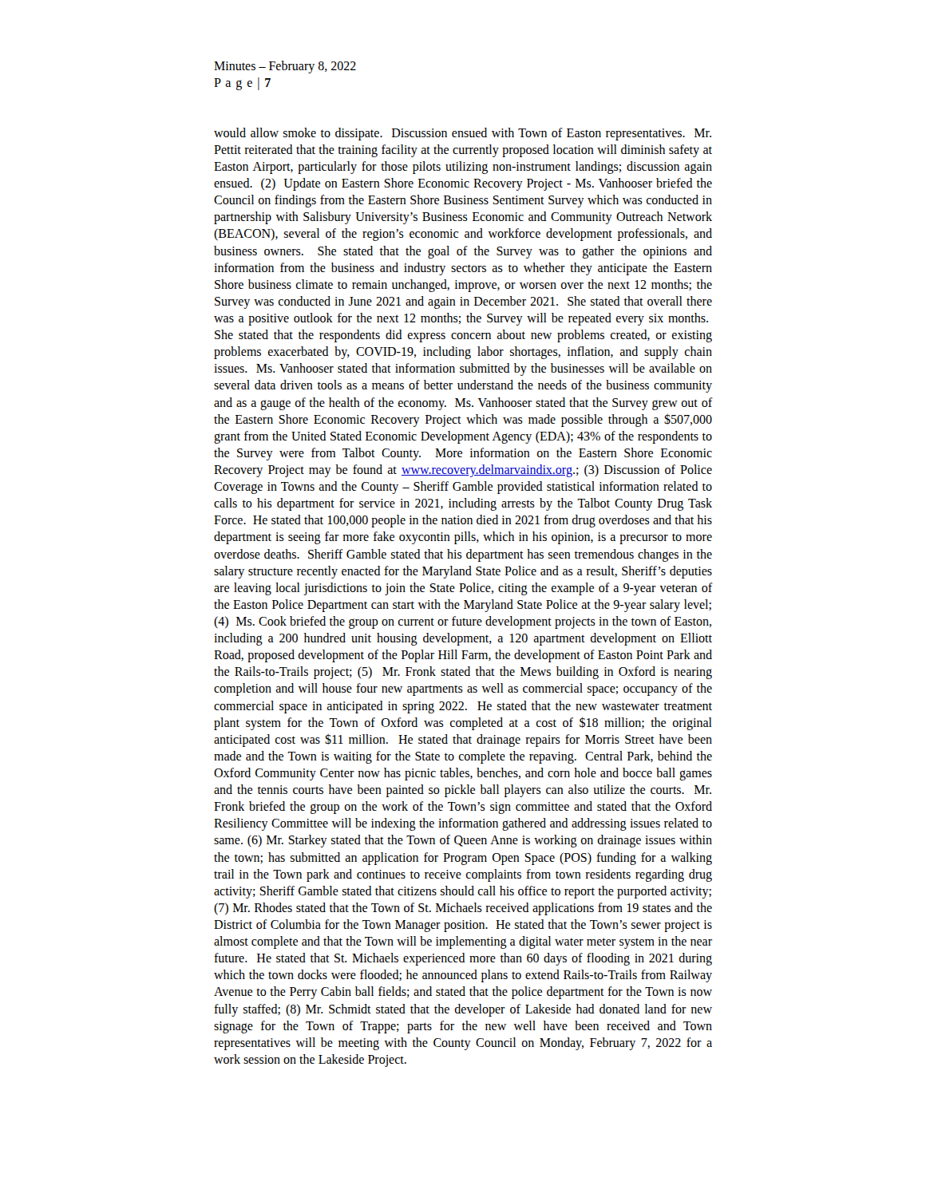Minutes – February 8, 2022
P a g e | 7
would allow smoke to dissipate. Discussion ensued with Town of Easton representatives. Mr. Pettit reiterated that the training facility at the currently proposed location will diminish safety at Easton Airport, particularly for those pilots utilizing non-instrument landings; discussion again ensued. (2) Update on Eastern Shore Economic Recovery Project - Ms. Vanhooser briefed the Council on findings from the Eastern Shore Business Sentiment Survey which was conducted in partnership with Salisbury University’s Business Economic and Community Outreach Network (BEACON), several of the region’s economic and workforce development professionals, and business owners. She stated that the goal of the Survey was to gather the opinions and information from the business and industry sectors as to whether they anticipate the Eastern Shore business climate to remain unchanged, improve, or worsen over the next 12 months; the Survey was conducted in June 2021 and again in December 2021. She stated that overall there was a positive outlook for the next 12 months; the Survey will be repeated every six months. She stated that the respondents did express concern about new problems created, or existing problems exacerbated by, COVID-19, including labor shortages, inflation, and supply chain issues. Ms. Vanhooser stated that information submitted by the businesses will be available on several data driven tools as a means of better understand the needs of the business community and as a gauge of the health of the economy. Ms. Vanhooser stated that the Survey grew out of the Eastern Shore Economic Recovery Project which was made possible through a $507,000 grant from the United Stated Economic Development Agency (EDA); 43% of the respondents to the Survey were from Talbot County. More information on the Eastern Shore Economic Recovery Project may be found at www.recovery.delmarvaindix.org.; (3) Discussion of Police Coverage in Towns and the County – Sheriff Gamble provided statistical information related to calls to his department for service in 2021, including arrests by the Talbot County Drug Task Force. He stated that 100,000 people in the nation died in 2021 from drug overdoses and that his department is seeing far more fake oxycontin pills, which in his opinion, is a precursor to more overdose deaths. Sheriff Gamble stated that his department has seen tremendous changes in the salary structure recently enacted for the Maryland State Police and as a result, Sheriff’s deputies are leaving local jurisdictions to join the State Police, citing the example of a 9-year veteran of the Easton Police Department can start with the Maryland State Police at the 9-year salary level; (4) Ms. Cook briefed the group on current or future development projects in the town of Easton, including a 200 hundred unit housing development, a 120 apartment development on Elliott Road, proposed development of the Poplar Hill Farm, the development of Easton Point Park and the Rails-to-Trails project; (5) Mr. Fronk stated that the Mews building in Oxford is nearing completion and will house four new apartments as well as commercial space; occupancy of the commercial space in anticipated in spring 2022. He stated that the new wastewater treatment plant system for the Town of Oxford was completed at a cost of $18 million; the original anticipated cost was $11 million. He stated that drainage repairs for Morris Street have been made and the Town is waiting for the State to complete the repaving. Central Park, behind the Oxford Community Center now has picnic tables, benches, and corn hole and bocce ball games and the tennis courts have been painted so pickle ball players can also utilize the courts. Mr. Fronk briefed the group on the work of the Town’s sign committee and stated that the Oxford Resiliency Committee will be indexing the information gathered and addressing issues related to same. (6) Mr. Starkey stated that the Town of Queen Anne is working on drainage issues within the town; has submitted an application for Program Open Space (POS) funding for a walking trail in the Town park and continues to receive complaints from town residents regarding drug activity; Sheriff Gamble stated that citizens should call his office to report the purported activity; (7) Mr. Rhodes stated that the Town of St. Michaels received applications from 19 states and the District of Columbia for the Town Manager position. He stated that the Town’s sewer project is almost complete and that the Town will be implementing a digital water meter system in the near future. He stated that St. Michaels experienced more than 60 days of flooding in 2021 during which the town docks were flooded; he announced plans to extend Rails-to-Trails from Railway Avenue to the Perry Cabin ball fields; and stated that the police department for the Town is now fully staffed; (8) Mr. Schmidt stated that the developer of Lakeside had donated land for new signage for the Town of Trappe; parts for the new well have been received and Town representatives will be meeting with the County Council on Monday, February 7, 2022 for a work session on the Lakeside Project.